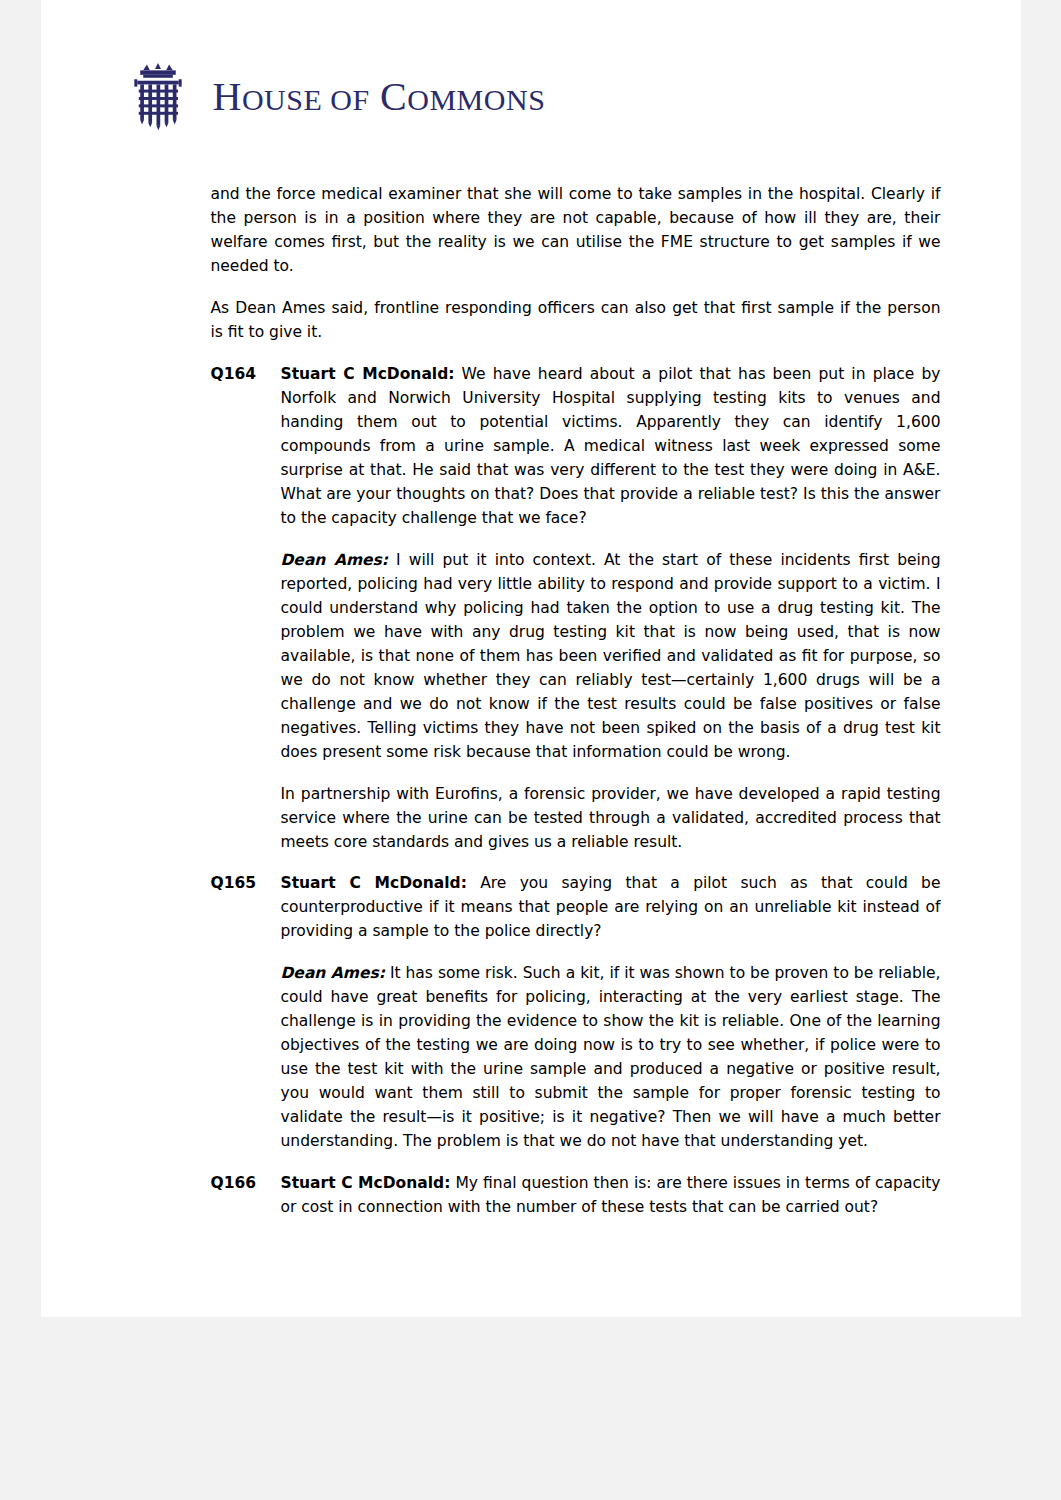HOUSE OF COMMONS
and the force medical examiner that she will come to take samples in the hospital. Clearly if the person is in a position where they are not capable, because of how ill they are, their welfare comes first, but the reality is we can utilise the FME structure to get samples if we needed to.
As Dean Ames said, frontline responding officers can also get that first sample if the person is fit to give it.
Q164
Stuart C McDonald: We have heard about a pilot that has been put in place by Norfolk and Norwich University Hospital supplying testing kits to venues and handing them out to potential victims. Apparently they can identify 1,600 compounds from a urine sample. A medical witness last week expressed some surprise at that. He said that was very different to the test they were doing in A&E. What are your thoughts on that? Does that provide a reliable test? Is this the answer to the capacity challenge that we face?
Dean Ames: I will put it into context. At the start of these incidents first being reported, policing had very little ability to respond and provide support to a victim. I could understand why policing had taken the option to use a drug testing kit. The problem we have with any drug testing kit that is now being used, that is now available, is that none of them has been verified and validated as fit for purpose, so we do not know whether they can reliably test—certainly 1,600 drugs will be a challenge and we do not know if the test results could be false positives or false negatives. Telling victims they have not been spiked on the basis of a drug test kit does present some risk because that information could be wrong.
In partnership with Eurofins, a forensic provider, we have developed a rapid testing service where the urine can be tested through a validated, accredited process that meets core standards and gives us a reliable result.
Q165
Stuart C McDonald: Are you saying that a pilot such as that could be counterproductive if it means that people are relying on an unreliable kit instead of providing a sample to the police directly?
Dean Ames: It has some risk. Such a kit, if it was shown to be proven to be reliable, could have great benefits for policing, interacting at the very earliest stage. The challenge is in providing the evidence to show the kit is reliable. One of the learning objectives of the testing we are doing now is to try to see whether, if police were to use the test kit with the urine sample and produced a negative or positive result, you would want them still to submit the sample for proper forensic testing to validate the result—is it positive; is it negative? Then we will have a much better understanding. The problem is that we do not have that understanding yet.
Q166
Stuart C McDonald: My final question then is: are there issues in terms of capacity or cost in connection with the number of these tests that can be carried out?